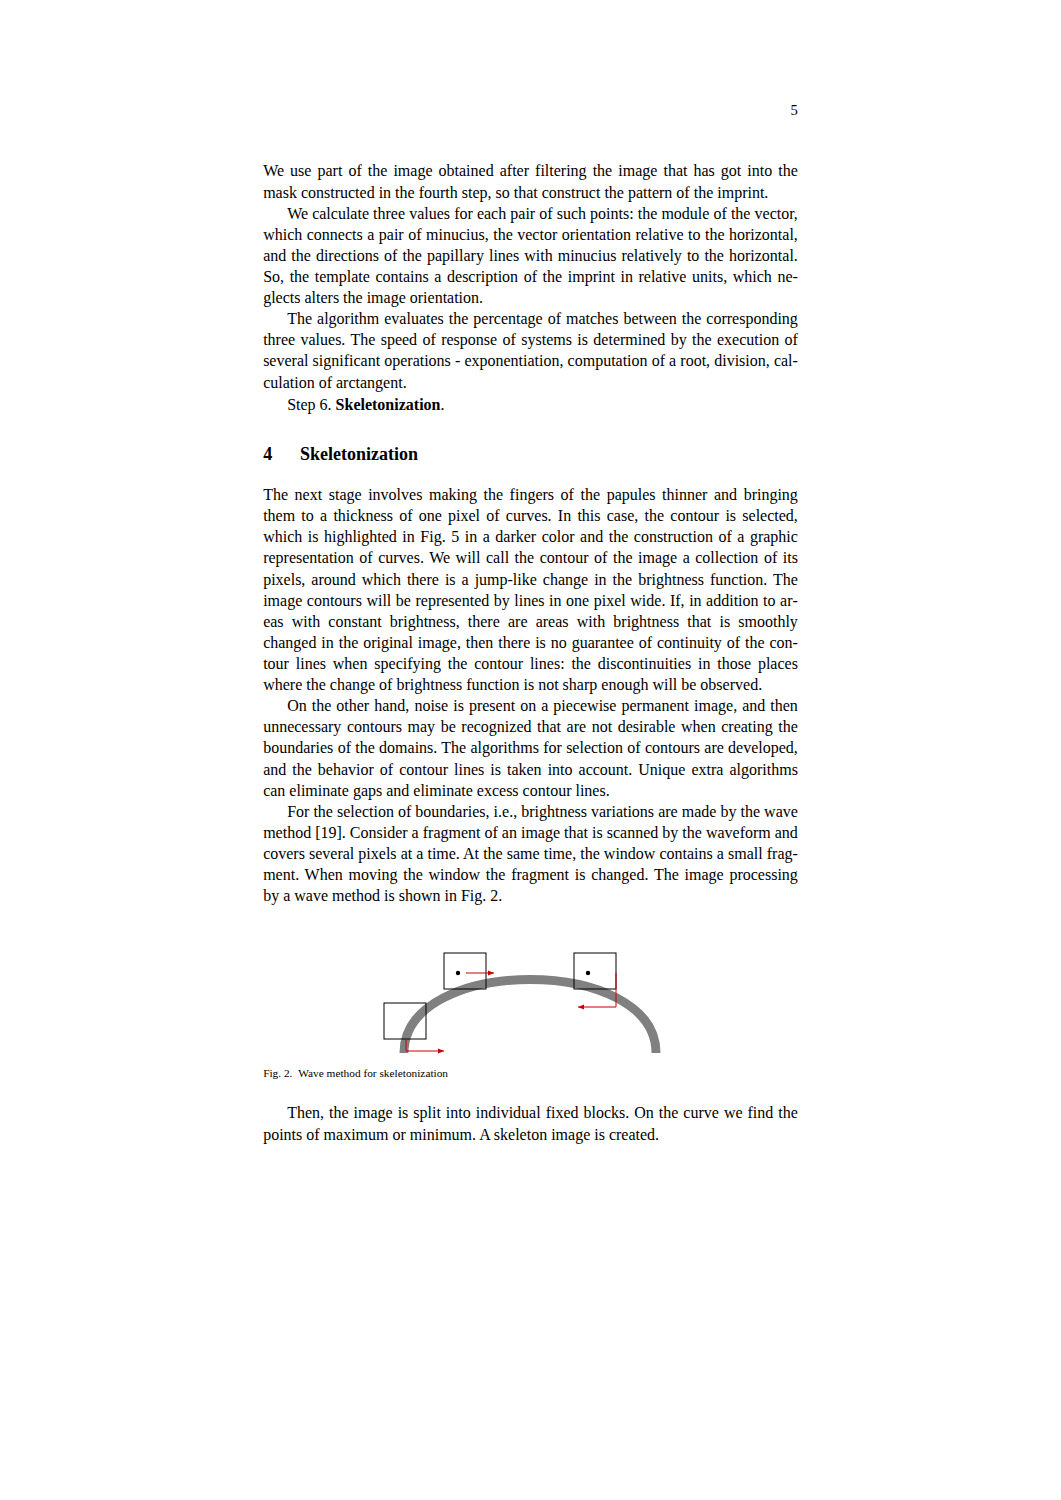5
We use part of the image obtained after filtering the image that has got into the mask constructed in the fourth step, so that construct the pattern of the imprint.
We calculate three values for each pair of such points: the module of the vector, which connects a pair of minucius, the vector orientation relative to the horizontal, and the directions of the papillary lines with minucius relatively to the horizontal. So, the template contains a description of the imprint in relative units, which neglects alters the image orientation.
The algorithm evaluates the percentage of matches between the corresponding three values. The speed of response of systems is determined by the execution of several significant operations - exponentiation, computation of a root, division, calculation of arctangent.
Step 6. Skeletonization.
4 Skeletonization
The next stage involves making the fingers of the papules thinner and bringing them to a thickness of one pixel of curves. In this case, the contour is selected, which is highlighted in Fig. 5 in a darker color and the construction of a graphic representation of curves. We will call the contour of the image a collection of its pixels, around which there is a jump-like change in the brightness function. The image contours will be represented by lines in one pixel wide. If, in addition to areas with constant brightness, there are areas with brightness that is smoothly changed in the original image, then there is no guarantee of continuity of the contour lines when specifying the contour lines: the discontinuities in those places where the change of brightness function is not sharp enough will be observed.
On the other hand, noise is present on a piecewise permanent image, and then unnecessary contours may be recognized that are not desirable when creating the boundaries of the domains. The algorithms for selection of contours are developed, and the behavior of contour lines is taken into account. Unique extra algorithms can eliminate gaps and eliminate excess contour lines.
For the selection of boundaries, i.e., brightness variations are made by the wave method [19]. Consider a fragment of an image that is scanned by the waveform and covers several pixels at a time. At the same time, the window contains a small fragment. When moving the window the fragment is changed. The image processing by a wave method is shown in Fig. 2.
Fig. 2. Wave method for skeletonization
Then, the image is split into individual fixed blocks. On the curve we find the points of maximum or minimum. A skeleton image is created.